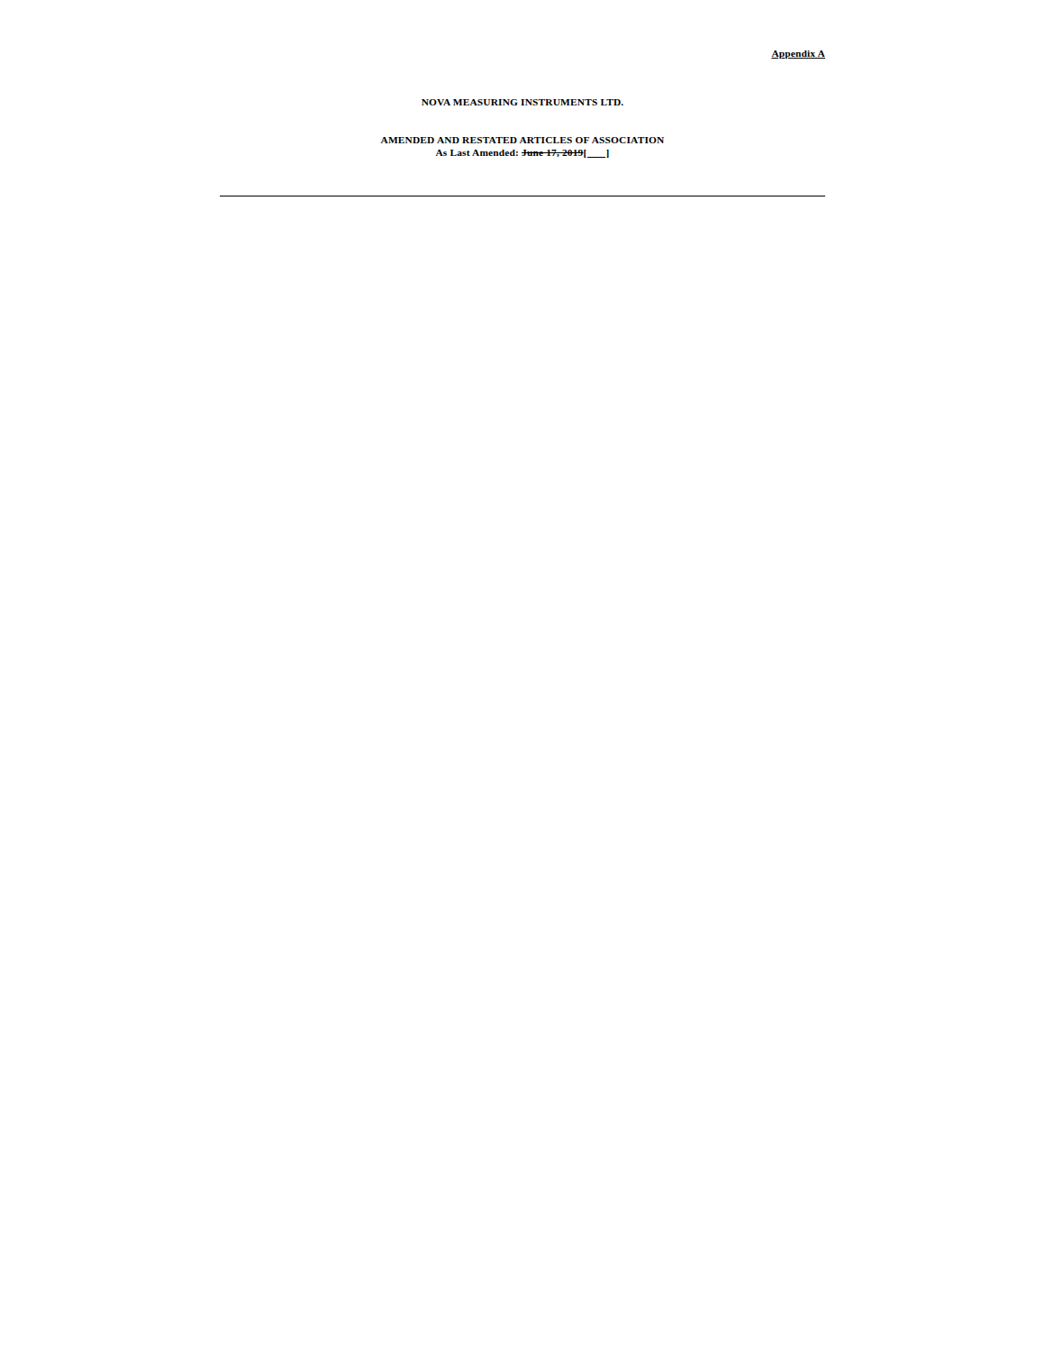Appendix A
NOVA MEASURING INSTRUMENTS LTD.
AMENDED AND RESTATED ARTICLES OF ASSOCIATION
As Last Amended: June 17, 2019[ ]